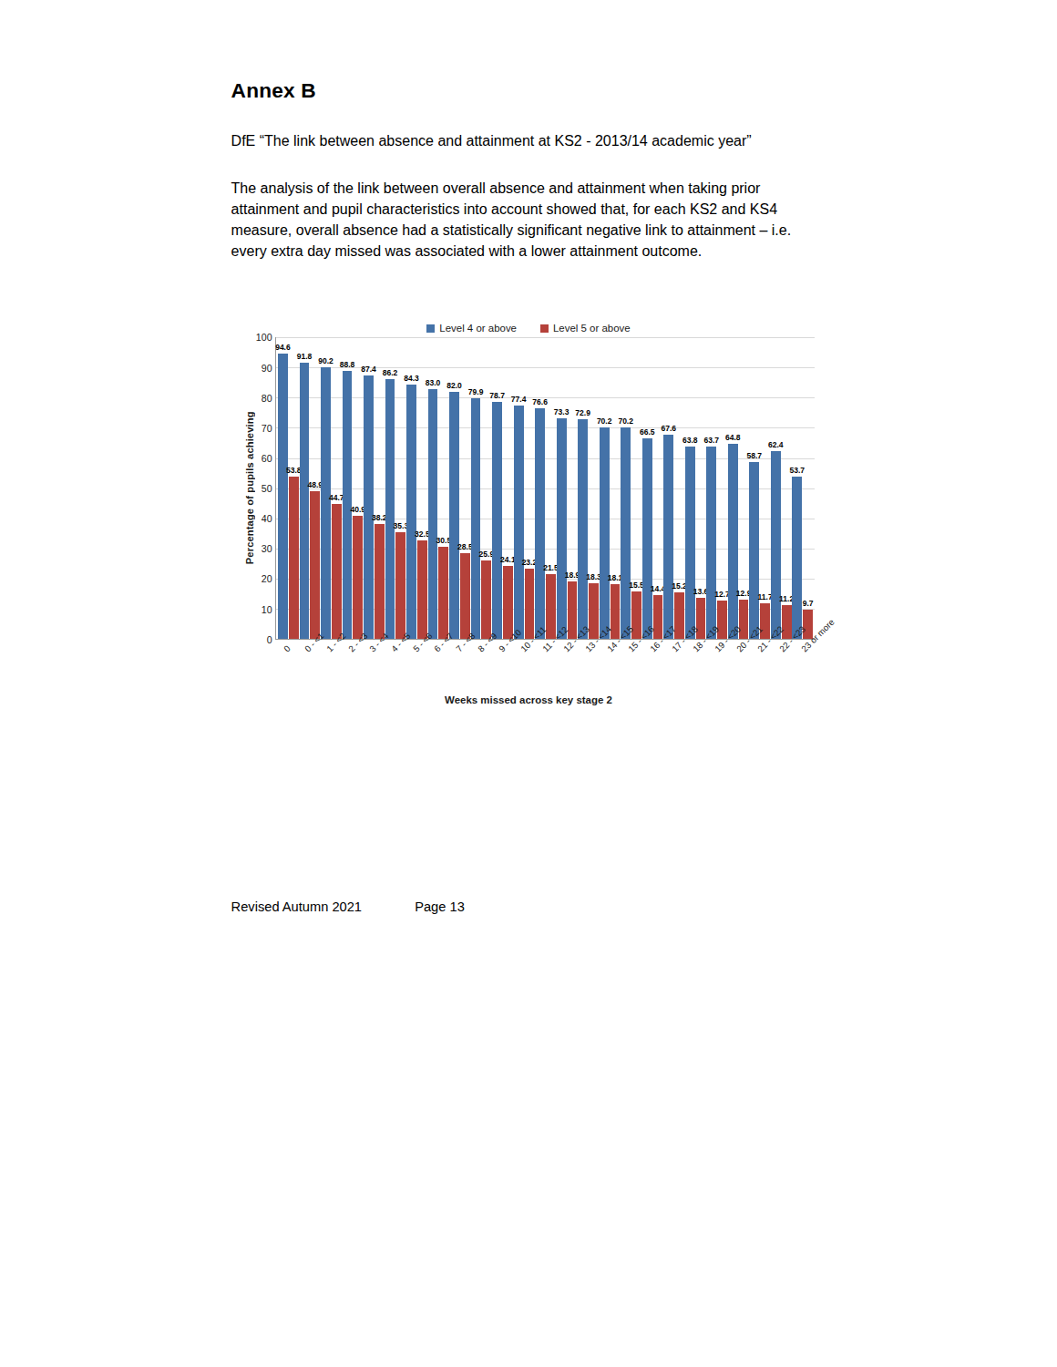Annex B
DfE “The link between absence and attainment at KS2 - 2013/14 academic year”
The analysis of the link between overall absence and attainment when taking prior attainment and pupil characteristics into account showed that, for each KS2 and KS4 measure, overall absence had a statistically significant negative link to attainment – i.e. every extra day missed was associated with a lower attainment outcome.
Level 4 or above
Level 5 or above
Percentage of pupils achieving
100 90 80 70 60 50 40 30 20 10 0
94.6
53.8
91.8
48.9
90.2
44.7
88.8
40.9
87.4
38.2
86.2
35.3
84.3
32.5
83.0
30.5
82.0
28.5
79.9
25.9
78.7
24.1
77.4
23.2
76.6
21.5
73.3
18.9
72.9
18.3
70.2
18.1
70.2
15.5
66.5
14.4
67.6
15.2
63.8
13.6
63.7
12.7
64.8
12.9
58.7
11.7
62.4
11.2
53.7
9.7
0
0 - <1
1 - <2
2 - <3
3 - <4
4 - <5
5 - <6
6 - <7
7 - <8
8 - <9
9 - <10
10 - <11
11 - <12
12 - <13
13 - <14
14 - <15
15 - <16
16 - <17
17 - <18
18 - <19
19 - <20
20 - <21
21 - <22
22 - <23
23 or more
Weeks missed across key stage 2
Revised Autumn 2021
Page 13